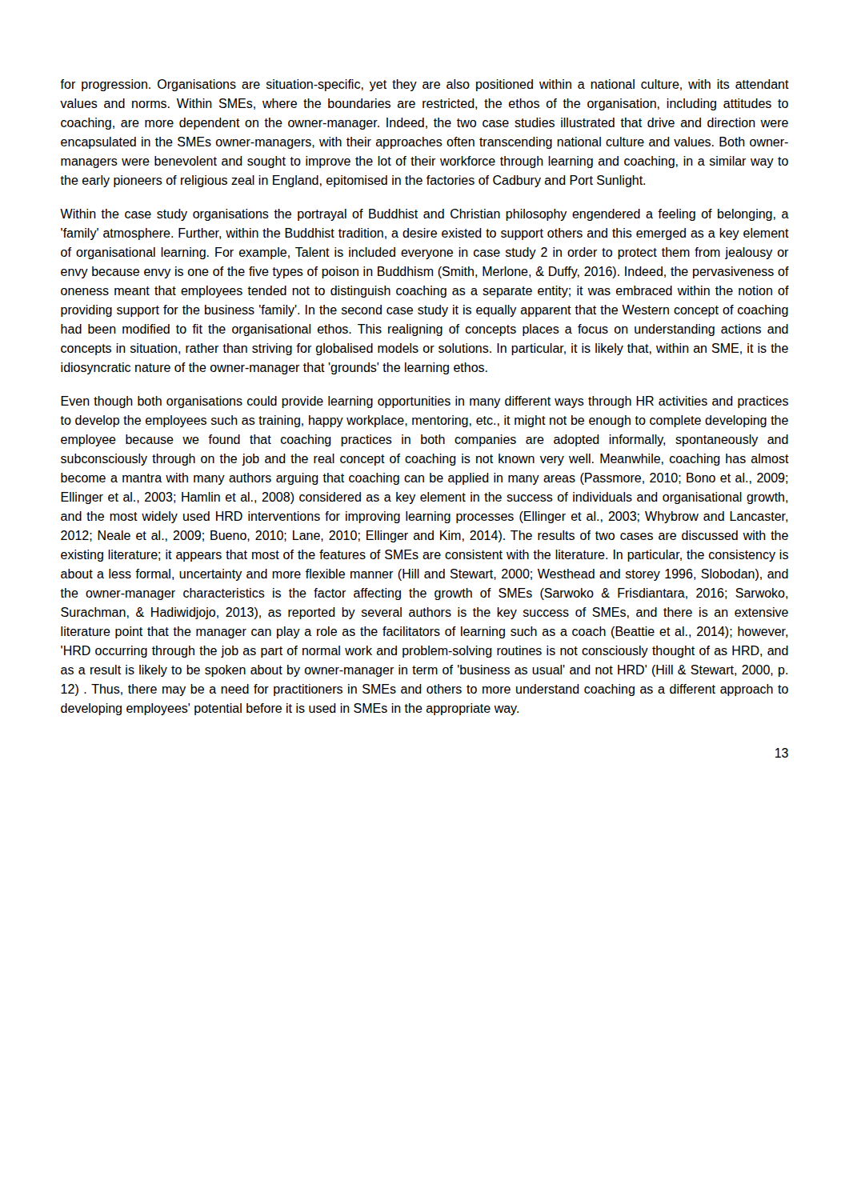for progression. Organisations are situation-specific, yet they are also positioned within a national culture, with its attendant values and norms. Within SMEs, where the boundaries are restricted, the ethos of the organisation, including attitudes to coaching, are more dependent on the owner-manager. Indeed, the two case studies illustrated that drive and direction were encapsulated in the SMEs owner-managers, with their approaches often transcending national culture and values. Both owner-managers were benevolent and sought to improve the lot of their workforce through learning and coaching, in a similar way to the early pioneers of religious zeal in England, epitomised in the factories of Cadbury and Port Sunlight.
Within the case study organisations the portrayal of Buddhist and Christian philosophy engendered a feeling of belonging, a 'family' atmosphere. Further, within the Buddhist tradition, a desire existed to support others and this emerged as a key element of organisational learning. For example, Talent is included everyone in case study 2 in order to protect them from jealousy or envy because envy is one of the five types of poison in Buddhism (Smith, Merlone, & Duffy, 2016). Indeed, the pervasiveness of oneness meant that employees tended not to distinguish coaching as a separate entity; it was embraced within the notion of providing support for the business 'family'. In the second case study it is equally apparent that the Western concept of coaching had been modified to fit the organisational ethos. This realigning of concepts places a focus on understanding actions and concepts in situation, rather than striving for globalised models or solutions. In particular, it is likely that, within an SME, it is the idiosyncratic nature of the owner-manager that 'grounds' the learning ethos.
Even though both organisations could provide learning opportunities in many different ways through HR activities and practices to develop the employees such as training, happy workplace, mentoring, etc., it might not be enough to complete developing the employee because we found that coaching practices in both companies are adopted informally, spontaneously and subconsciously through on the job and the real concept of coaching is not known very well. Meanwhile, coaching has almost become a mantra with many authors arguing that coaching can be applied in many areas (Passmore, 2010; Bono et al., 2009; Ellinger et al., 2003; Hamlin et al., 2008) considered as a key element in the success of individuals and organisational growth, and the most widely used HRD interventions for improving learning processes (Ellinger et al., 2003; Whybrow and Lancaster, 2012; Neale et al., 2009; Bueno, 2010; Lane, 2010; Ellinger and Kim, 2014). The results of two cases are discussed with the existing literature; it appears that most of the features of SMEs are consistent with the literature. In particular, the consistency is about a less formal, uncertainty and more flexible manner (Hill and Stewart, 2000; Westhead and storey 1996, Slobodan), and the owner-manager characteristics is the factor affecting the growth of SMEs (Sarwoko & Frisdiantara, 2016; Sarwoko, Surachman, & Hadiwidjojo, 2013), as reported by several authors is the key success of SMEs, and there is an extensive literature point that the manager can play a role as the facilitators of learning such as a coach (Beattie et al., 2014); however, 'HRD occurring through the job as part of normal work and problem-solving routines is not consciously thought of as HRD, and as a result is likely to be spoken about by owner-manager in term of 'business as usual' and not HRD' (Hill & Stewart, 2000, p. 12) . Thus, there may be a need for practitioners in SMEs and others to more understand coaching as a different approach to developing employees' potential before it is used in SMEs in the appropriate way.
13